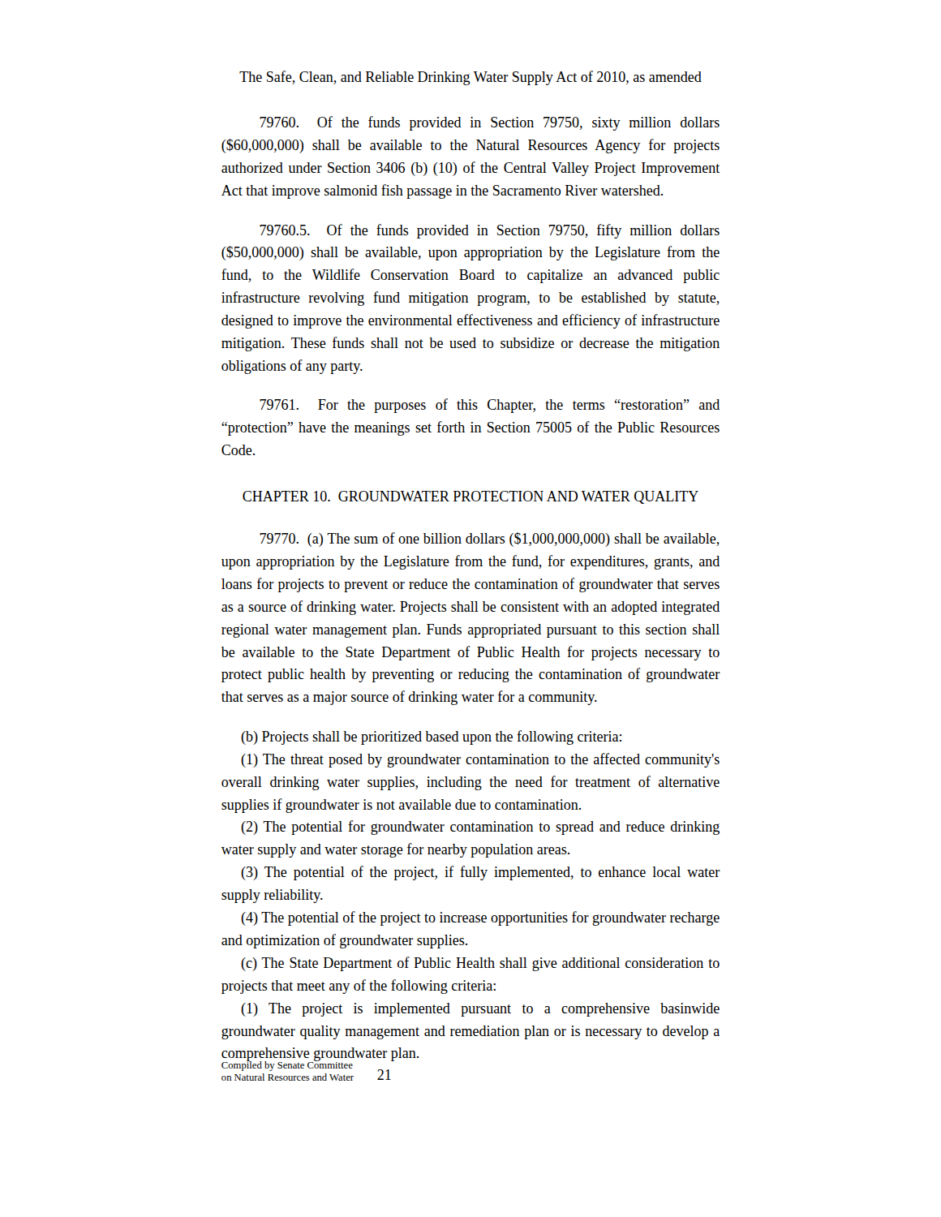The Safe, Clean, and Reliable Drinking Water Supply Act of 2010, as amended
79760. Of the funds provided in Section 79750, sixty million dollars ($60,000,000) shall be available to the Natural Resources Agency for projects authorized under Section 3406 (b) (10) of the Central Valley Project Improvement Act that improve salmonid fish passage in the Sacramento River watershed.
79760.5. Of the funds provided in Section 79750, fifty million dollars ($50,000,000) shall be available, upon appropriation by the Legislature from the fund, to the Wildlife Conservation Board to capitalize an advanced public infrastructure revolving fund mitigation program, to be established by statute, designed to improve the environmental effectiveness and efficiency of infrastructure mitigation. These funds shall not be used to subsidize or decrease the mitigation obligations of any party.
79761. For the purposes of this Chapter, the terms “restoration” and “protection” have the meanings set forth in Section 75005 of the Public Resources Code.
CHAPTER 10. GROUNDWATER PROTECTION AND WATER QUALITY
79770. (a) The sum of one billion dollars ($1,000,000,000) shall be available, upon appropriation by the Legislature from the fund, for expenditures, grants, and loans for projects to prevent or reduce the contamination of groundwater that serves as a source of drinking water. Projects shall be consistent with an adopted integrated regional water management plan. Funds appropriated pursuant to this section shall be available to the State Department of Public Health for projects necessary to protect public health by preventing or reducing the contamination of groundwater that serves as a major source of drinking water for a community.
(b) Projects shall be prioritized based upon the following criteria:
(1) The threat posed by groundwater contamination to the affected community's overall drinking water supplies, including the need for treatment of alternative supplies if groundwater is not available due to contamination.
(2) The potential for groundwater contamination to spread and reduce drinking water supply and water storage for nearby population areas.
(3) The potential of the project, if fully implemented, to enhance local water supply reliability.
(4) The potential of the project to increase opportunities for groundwater recharge and optimization of groundwater supplies.
(c) The State Department of Public Health shall give additional consideration to projects that meet any of the following criteria:
(1) The project is implemented pursuant to a comprehensive basinwide groundwater quality management and remediation plan or is necessary to develop a comprehensive groundwater plan.
Compiled by Senate Committee
on Natural Resources and Water
21